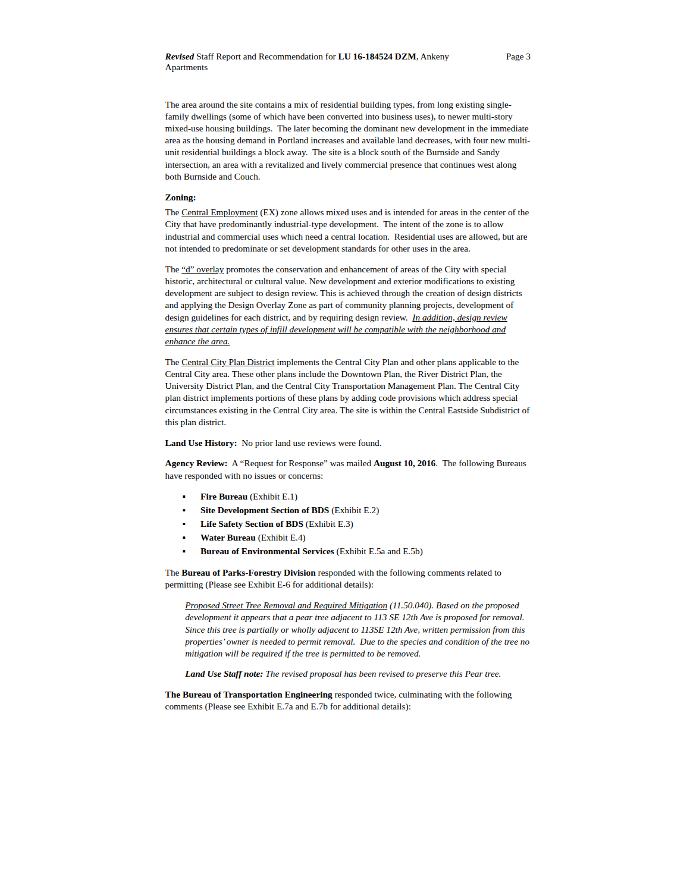Revised Staff Report and Recommendation for LU 16-184524 DZM, Ankeny Apartments
Page 3
The area around the site contains a mix of residential building types, from long existing single-family dwellings (some of which have been converted into business uses), to newer multi-story mixed-use housing buildings. The later becoming the dominant new development in the immediate area as the housing demand in Portland increases and available land decreases, with four new multi-unit residential buildings a block away. The site is a block south of the Burnside and Sandy intersection, an area with a revitalized and lively commercial presence that continues west along both Burnside and Couch.
Zoning:
The Central Employment (EX) zone allows mixed uses and is intended for areas in the center of the City that have predominantly industrial-type development. The intent of the zone is to allow industrial and commercial uses which need a central location. Residential uses are allowed, but are not intended to predominate or set development standards for other uses in the area.
The “d” overlay promotes the conservation and enhancement of areas of the City with special historic, architectural or cultural value. New development and exterior modifications to existing development are subject to design review. This is achieved through the creation of design districts and applying the Design Overlay Zone as part of community planning projects, development of design guidelines for each district, and by requiring design review. In addition, design review ensures that certain types of infill development will be compatible with the neighborhood and enhance the area.
The Central City Plan District implements the Central City Plan and other plans applicable to the Central City area. These other plans include the Downtown Plan, the River District Plan, the University District Plan, and the Central City Transportation Management Plan. The Central City plan district implements portions of these plans by adding code provisions which address special circumstances existing in the Central City area. The site is within the Central Eastside Subdistrict of this plan district.
Land Use History: No prior land use reviews were found.
Agency Review: A “Request for Response” was mailed August 10, 2016. The following Bureaus have responded with no issues or concerns:
Fire Bureau (Exhibit E.1)
Site Development Section of BDS (Exhibit E.2)
Life Safety Section of BDS (Exhibit E.3)
Water Bureau (Exhibit E.4)
Bureau of Environmental Services (Exhibit E.5a and E.5b)
The Bureau of Parks-Forestry Division responded with the following comments related to permitting (Please see Exhibit E-6 for additional details):
Proposed Street Tree Removal and Required Mitigation (11.50.040). Based on the proposed development it appears that a pear tree adjacent to 113 SE 12th Ave is proposed for removal. Since this tree is partially or wholly adjacent to 113SE 12th Ave, written permission from this properties’ owner is needed to permit removal. Due to the species and condition of the tree no mitigation will be required if the tree is permitted to be removed.
Land Use Staff note: The revised proposal has been revised to preserve this Pear tree.
The Bureau of Transportation Engineering responded twice, culminating with the following comments (Please see Exhibit E.7a and E.7b for additional details):